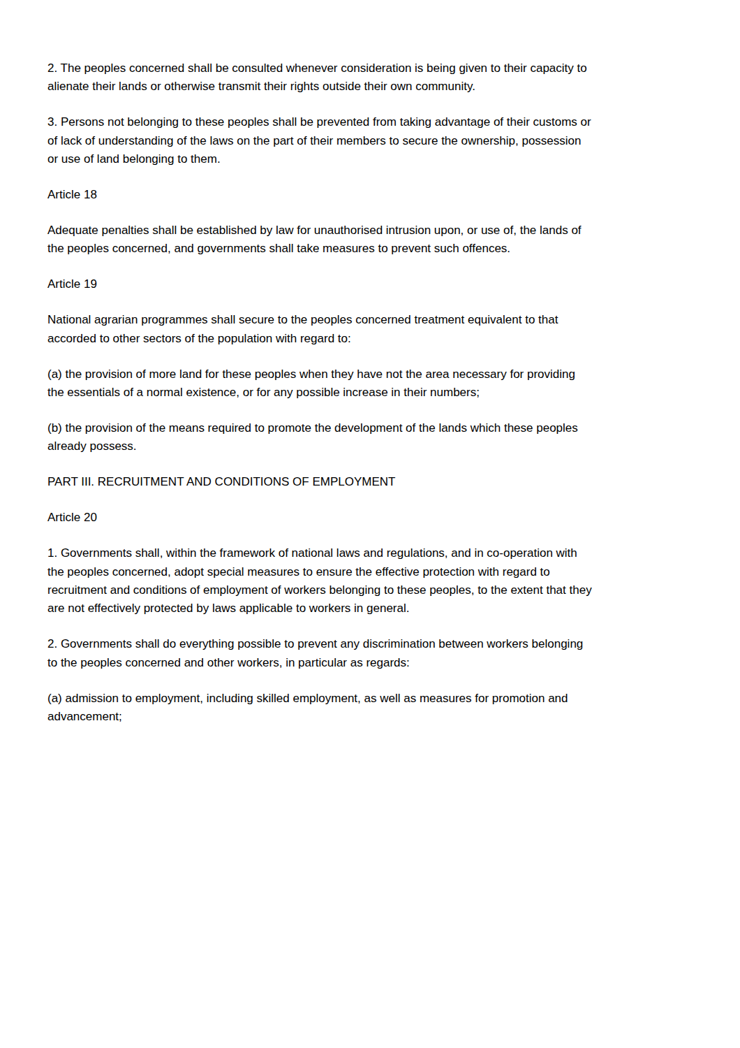2. The peoples concerned shall be consulted whenever consideration is being given to their capacity to alienate their lands or otherwise transmit their rights outside their own community.
3. Persons not belonging to these peoples shall be prevented from taking advantage of their customs or of lack of understanding of the laws on the part of their members to secure the ownership, possession or use of land belonging to them.
Article 18
Adequate penalties shall be established by law for unauthorised intrusion upon, or use of, the lands of the peoples concerned, and governments shall take measures to prevent such offences.
Article 19
National agrarian programmes shall secure to the peoples concerned treatment equivalent to that accorded to other sectors of the population with regard to:
(a) the provision of more land for these peoples when they have not the area necessary for providing the essentials of a normal existence, or for any possible increase in their numbers;
(b) the provision of the means required to promote the development of the lands which these peoples already possess.
PART III. RECRUITMENT AND CONDITIONS OF EMPLOYMENT
Article 20
1. Governments shall, within the framework of national laws and regulations, and in co-operation with the peoples concerned, adopt special measures to ensure the effective protection with regard to recruitment and conditions of employment of workers belonging to these peoples, to the extent that they are not effectively protected by laws applicable to workers in general.
2. Governments shall do everything possible to prevent any discrimination between workers belonging to the peoples concerned and other workers, in particular as regards:
(a) admission to employment, including skilled employment, as well as measures for promotion and advancement;